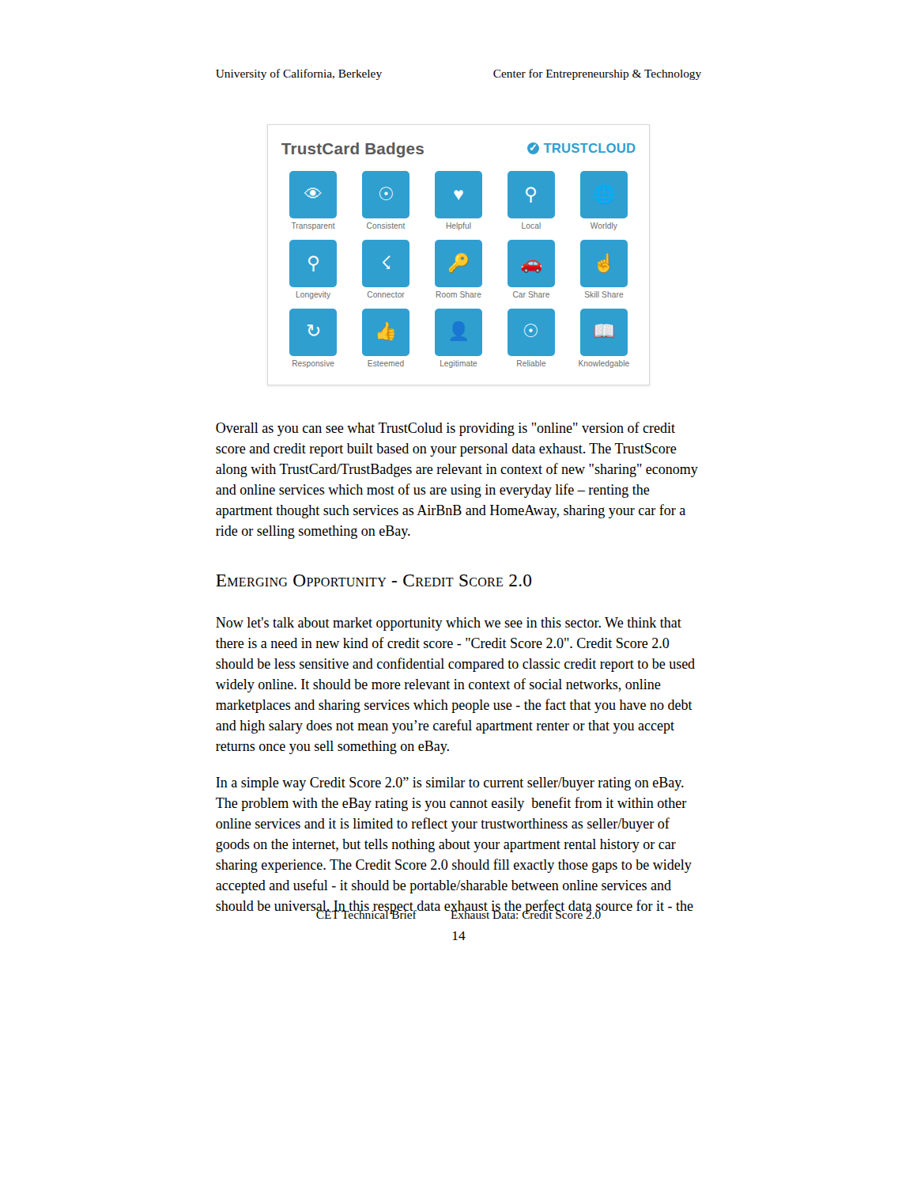University of California, Berkeley
Center for Entrepreneurship & Technology
TrustCard Badges
✓TRUSTCLOUD
👁
Transparent
☉
Consistent
♥
Helpful
⚲
Local
🌐
Worldly
⚲
Longevity
☇
Connector
🔑
Room Share
🚗
Car Share
☝
Skill Share
↻
Responsive
👍
Esteemed
👤
Legitimate
☉
Reliable
📖
Knowledgable
Overall as you can see what TrustColud is providing is "online" version of credit score and credit report built based on your personal data exhaust. The TrustScore along with TrustCard/TrustBadges are relevant in context of new "sharing" economy and online services which most of us are using in everyday life – renting the apartment thought such services as AirBnB and HomeAway, sharing your car for a ride or selling something on eBay.
Emerging Opportunity - Credit Score 2.0
Now let's talk about market opportunity which we see in this sector. We think that there is a need in new kind of credit score - "Credit Score 2.0". Credit Score 2.0 should be less sensitive and confidential compared to classic credit report to be used widely online. It should be more relevant in context of social networks, online marketplaces and sharing services which people use - the fact that you have no debt and high salary does not mean you’re careful apartment renter or that you accept returns once you sell something on eBay.
In a simple way Credit Score 2.0” is similar to current seller/buyer rating on eBay. The problem with the eBay rating is you cannot easily benefit from it within other online services and it is limited to reflect your trustworthiness as seller/buyer of goods on the internet, but tells nothing about your apartment rental history or car sharing experience. The Credit Score 2.0 should fill exactly those gaps to be widely accepted and useful - it should be portable/sharable between online services and should be universal. In this respect data exhaust is the perfect data source for it - the
CET Technical Brief Exhaust Data: Credit Score 2.0
14